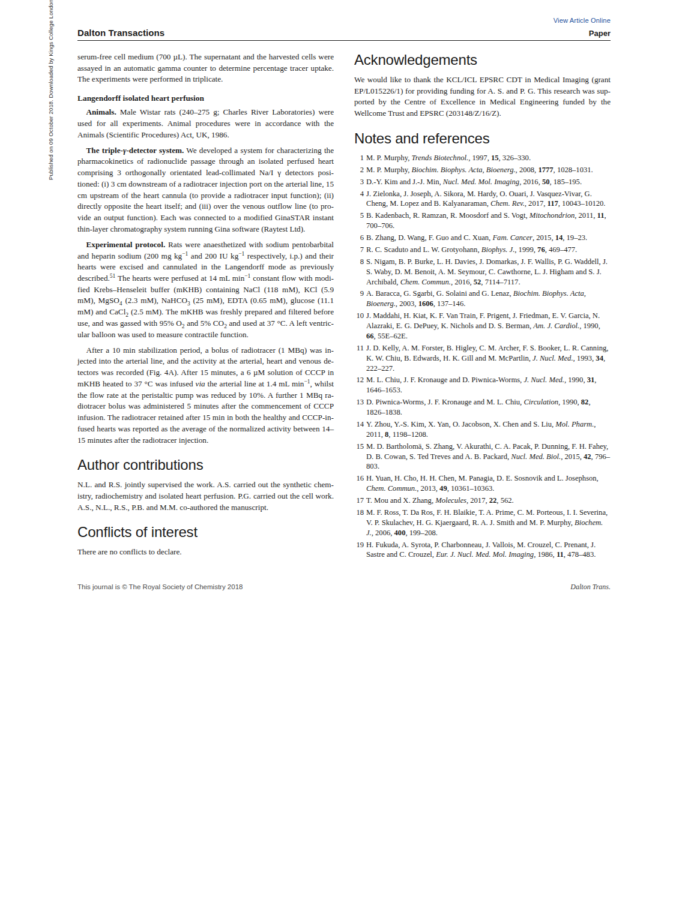View Article Online
Dalton Transactions
Paper
Published on 09 October 2018. Downloaded by Kings College London on 10/22/2018 11:21:34 AM.
serum-free cell medium (700 µL). The supernatant and the harvested cells were assayed in an automatic gamma counter to determine percentage tracer uptake. The experiments were performed in triplicate.
Langendorff isolated heart perfusion
Animals. Male Wistar rats (240–275 g; Charles River Laboratories) were used for all experiments. Animal procedures were in accordance with the Animals (Scientific Procedures) Act, UK, 1986.
The triple-γ-detector system. We developed a system for characterizing the pharmacokinetics of radionuclide passage through an isolated perfused heart comprising 3 orthogonally orientated lead-collimated Na/I γ detectors positioned: (i) 3 cm downstream of a radiotracer injection port on the arterial line, 15 cm upstream of the heart cannula (to provide a radiotracer input function); (ii) directly opposite the heart itself; and (iii) over the venous outflow line (to provide an output function). Each was connected to a modified GinaSTAR instant thin-layer chromatography system running Gina software (Raytest Ltd).
Experimental protocol. Rats were anaesthetized with sodium pentobarbital and heparin sodium (200 mg kg−1 and 200 IU kg−1 respectively, i.p.) and their hearts were excised and cannulated in the Langendorff mode as previously described.51 The hearts were perfused at 14 mL min−1 constant flow with modified Krebs–Henseleit buffer (mKHB) containing NaCl (118 mM), KCl (5.9 mM), MgSO4 (2.3 mM), NaHCO3 (25 mM), EDTA (0.65 mM), glucose (11.1 mM) and CaCl2 (2.5 mM). The mKHB was freshly prepared and filtered before use, and was gassed with 95% O2 and 5% CO2 and used at 37 °C. A left ventricular balloon was used to measure contractile function.
After a 10 min stabilization period, a bolus of radiotracer (1 MBq) was injected into the arterial line, and the activity at the arterial, heart and venous detectors was recorded (Fig. 4A). After 15 minutes, a 6 µM solution of CCCP in mKHB heated to 37 °C was infused via the arterial line at 1.4 mL min−1, whilst the flow rate at the peristaltic pump was reduced by 10%. A further 1 MBq radiotracer bolus was administered 5 minutes after the commencement of CCCP infusion. The radiotracer retained after 15 min in both the healthy and CCCP-infused hearts was reported as the average of the normalized activity between 14–15 minutes after the radiotracer injection.
Author contributions
N.L. and R.S. jointly supervised the work. A.S. carried out the synthetic chemistry, radiochemistry and isolated heart perfusion. P.G. carried out the cell work. A.S., N.L., R.S., P.B. and M.M. co-authored the manuscript.
Conflicts of interest
There are no conflicts to declare.
Acknowledgements
We would like to thank the KCL/ICL EPSRC CDT in Medical Imaging (grant EP/L015226/1) for providing funding for A. S. and P. G. This research was supported by the Centre of Excellence in Medical Engineering funded by the Wellcome Trust and EPSRC (203148/Z/16/Z).
Notes and references
M. P. Murphy, Trends Biotechnol., 1997, 15, 326–330.
M. P. Murphy, Biochim. Biophys. Acta, Bioenerg., 2008, 1777, 1028–1031.
D.-Y. Kim and J.-J. Min, Nucl. Med. Mol. Imaging, 2016, 50, 185–195.
J. Zielonka, J. Joseph, A. Sikora, M. Hardy, O. Ouari, J. Vasquez-Vivar, G. Cheng, M. Lopez and B. Kalyanaraman, Chem. Rev., 2017, 117, 10043–10120.
B. Kadenbach, R. Ramzan, R. Moosdorf and S. Vogt, Mitochondrion, 2011, 11, 700–706.
B. Zhang, D. Wang, F. Guo and C. Xuan, Fam. Cancer, 2015, 14, 19–23.
R. C. Scaduto and L. W. Grotyohann, Biophys. J., 1999, 76, 469–477.
S. Nigam, B. P. Burke, L. H. Davies, J. Domarkas, J. F. Wallis, P. G. Waddell, J. S. Waby, D. M. Benoit, A. M. Seymour, C. Cawthorne, L. J. Higham and S. J. Archibald, Chem. Commun., 2016, 52, 7114–7117.
A. Baracca, G. Sgarbi, G. Solaini and G. Lenaz, Biochim. Biophys. Acta, Bioenerg., 2003, 1606, 137–146.
J. Maddahi, H. Kiat, K. F. Van Train, F. Prigent, J. Friedman, E. V. Garcia, N. Alazraki, E. G. DePuey, K. Nichols and D. S. Berman, Am. J. Cardiol., 1990, 66, 55E–62E.
J. D. Kelly, A. M. Forster, B. Higley, C. M. Archer, F. S. Booker, L. R. Canning, K. W. Chiu, B. Edwards, H. K. Gill and M. McPartlin, J. Nucl. Med., 1993, 34, 222–227.
M. L. Chiu, J. F. Kronauge and D. Piwnica-Worms, J. Nucl. Med., 1990, 31, 1646–1653.
D. Piwnica-Worms, J. F. Kronauge and M. L. Chiu, Circulation, 1990, 82, 1826–1838.
Y. Zhou, Y.-S. Kim, X. Yan, O. Jacobson, X. Chen and S. Liu, Mol. Pharm., 2011, 8, 1198–1208.
M. D. Bartholomä, S. Zhang, V. Akurathi, C. A. Pacak, P. Dunning, F. H. Fahey, D. B. Cowan, S. Ted Treves and A. B. Packard, Nucl. Med. Biol., 2015, 42, 796–803.
H. Yuan, H. Cho, H. H. Chen, M. Panagia, D. E. Sosnovik and L. Josephson, Chem. Commun., 2013, 49, 10361–10363.
T. Mou and X. Zhang, Molecules, 2017, 22, 562.
M. F. Ross, T. Da Ros, F. H. Blaikie, T. A. Prime, C. M. Porteous, I. I. Severina, V. P. Skulachev, H. G. Kjaergaard, R. A. J. Smith and M. P. Murphy, Biochem. J., 2006, 400, 199–208.
H. Fukuda, A. Syrota, P. Charbonneau, J. Vallois, M. Crouzel, C. Prenant, J. Sastre and C. Crouzel, Eur. J. Nucl. Med. Mol. Imaging, 1986, 11, 478–483.
This journal is © The Royal Society of Chemistry 2018
Dalton Trans.